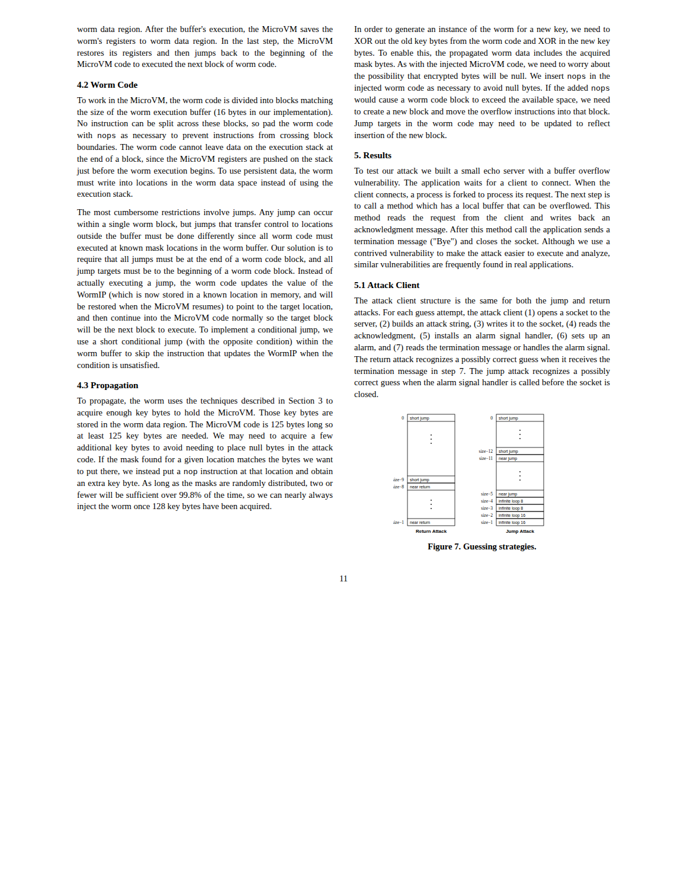worm data region. After the buffer's execution, the MicroVM saves the worm's registers to worm data region. In the last step, the MicroVM restores its registers and then jumps back to the beginning of the MicroVM code to executed the next block of worm code.
4.2 Worm Code
To work in the MicroVM, the worm code is divided into blocks matching the size of the worm execution buffer (16 bytes in our implementation). No instruction can be split across these blocks, so pad the worm code with nops as necessary to prevent instructions from crossing block boundaries. The worm code cannot leave data on the execution stack at the end of a block, since the MicroVM registers are pushed on the stack just before the worm execution begins. To use persistent data, the worm must write into locations in the worm data space instead of using the execution stack.
The most cumbersome restrictions involve jumps. Any jump can occur within a single worm block, but jumps that transfer control to locations outside the buffer must be done differently since all worm code must executed at known mask locations in the worm buffer. Our solution is to require that all jumps must be at the end of a worm code block, and all jump targets must be to the beginning of a worm code block. Instead of actually executing a jump, the worm code updates the value of the WormIP (which is now stored in a known location in memory, and will be restored when the MicroVM resumes) to point to the target location, and then continue into the MicroVM code normally so the target block will be the next block to execute. To implement a conditional jump, we use a short conditional jump (with the opposite condition) within the worm buffer to skip the instruction that updates the WormIP when the condition is unsatisfied.
4.3 Propagation
To propagate, the worm uses the techniques described in Section 3 to acquire enough key bytes to hold the MicroVM. Those key bytes are stored in the worm data region. The MicroVM code is 125 bytes long so at least 125 key bytes are needed. We may need to acquire a few additional key bytes to avoid needing to place null bytes in the attack code. If the mask found for a given location matches the bytes we want to put there, we instead put a nop instruction at that location and obtain an extra key byte. As long as the masks are randomly distributed, two or fewer will be sufficient over 99.8% of the time, so we can nearly always inject the worm once 128 key bytes have been acquired.
In order to generate an instance of the worm for a new key, we need to XOR out the old key bytes from the worm code and XOR in the new key bytes. To enable this, the propagated worm data includes the acquired mask bytes. As with the injected MicroVM code, we need to worry about the possibility that encrypted bytes will be null. We insert nops in the injected worm code as necessary to avoid null bytes. If the added nops would cause a worm code block to exceed the available space, we need to create a new block and move the overflow instructions into that block. Jump targets in the worm code may need to be updated to reflect insertion of the new block.
5. Results
To test our attack we built a small echo server with a buffer overflow vulnerability. The application waits for a client to connect. When the client connects, a process is forked to process its request. The next step is to call a method which has a local buffer that can be overflowed. This method reads the request from the client and writes back an acknowledgment message. After this method call the application sends a termination message ("Bye") and closes the socket. Although we use a contrived vulnerability to make the attack easier to execute and analyze, similar vulnerabilities are frequently found in real applications.
5.1 Attack Client
The attack client structure is the same for both the jump and return attacks. For each guess attempt, the attack client (1) opens a socket to the server, (2) builds an attack string, (3) writes it to the socket, (4) reads the acknowledgment, (5) installs an alarm signal handler, (6) sets up an alarm, and (7) reads the termination message or handles the alarm signal. The return attack recognizes a possibly correct guess when it receives the termination message in step 7. The jump attack recognizes a possibly correct guess when the alarm signal handler is called before the socket is closed.
0 size−9 size−8 size−1 short jump short jump near return near return Return Attack 0 size−12 size−11 size−5 size−4 size−3 size−2 size−1 short jump short jump near jump near jump infinite loop 8 infinite loop 8 infinite loop 16 infinite loop 16 Jump Attack
Figure 7. Guessing strategies.
11